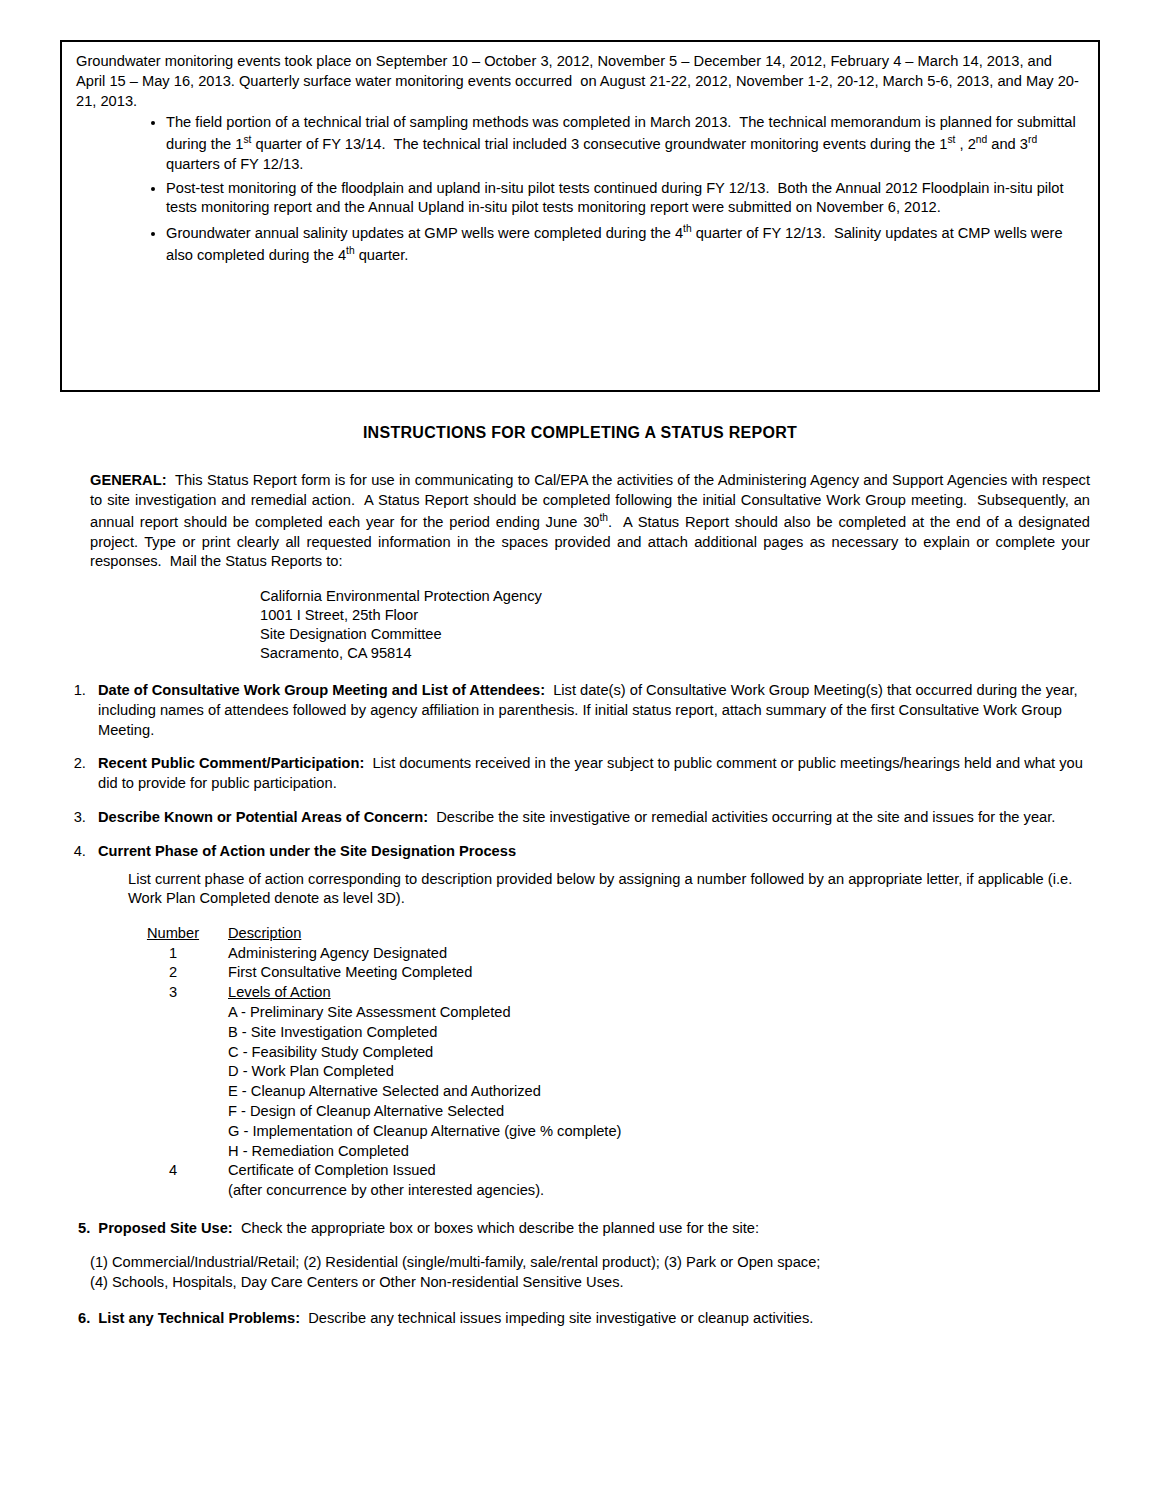Groundwater monitoring events took place on September 10 – October 3, 2012, November 5 – December 14, 2012, February 4 – March 14, 2013, and April 15 – May 16, 2013. Quarterly surface water monitoring events occurred on August 21-22, 2012, November 1-2, 20-12, March 5-6, 2013, and May 20-21, 2013.
The field portion of a technical trial of sampling methods was completed in March 2013. The technical memorandum is planned for submittal during the 1st quarter of FY 13/14. The technical trial included 3 consecutive groundwater monitoring events during the 1st , 2nd and 3rd quarters of FY 12/13.
Post-test monitoring of the floodplain and upland in-situ pilot tests continued during FY 12/13. Both the Annual 2012 Floodplain in-situ pilot tests monitoring report and the Annual Upland in-situ pilot tests monitoring report were submitted on November 6, 2012.
Groundwater annual salinity updates at GMP wells were completed during the 4th quarter of FY 12/13. Salinity updates at CMP wells were also completed during the 4th quarter.
INSTRUCTIONS FOR COMPLETING A STATUS REPORT
GENERAL: This Status Report form is for use in communicating to Cal/EPA the activities of the Administering Agency and Support Agencies with respect to site investigation and remedial action. A Status Report should be completed following the initial Consultative Work Group meeting. Subsequently, an annual report should be completed each year for the period ending June 30th. A Status Report should also be completed at the end of a designated project. Type or print clearly all requested information in the spaces provided and attach additional pages as necessary to explain or complete your responses. Mail the Status Reports to:
California Environmental Protection Agency
1001 I Street, 25th Floor
Site Designation Committee
Sacramento, CA 95814
Date of Consultative Work Group Meeting and List of Attendees: List date(s) of Consultative Work Group Meeting(s) that occurred during the year, including names of attendees followed by agency affiliation in parenthesis. If initial status report, attach summary of the first Consultative Work Group Meeting.
Recent Public Comment/Participation: List documents received in the year subject to public comment or public meetings/hearings held and what you did to provide for public participation.
Describe Known or Potential Areas of Concern: Describe the site investigative or remedial activities occurring at the site and issues for the year.
Current Phase of Action under the Site Designation Process
List current phase of action corresponding to description provided below by assigning a number followed by an appropriate letter, if applicable (i.e. Work Plan Completed denote as level 3D).
| Number | Description |
| 1 | Administering Agency Designated |
| 2 | First Consultative Meeting Completed |
| 3 | Levels of Action |
| | A - Preliminary Site Assessment Completed |
| | B - Site Investigation Completed |
| | C - Feasibility Study Completed |
| | D - Work Plan Completed |
| | E - Cleanup Alternative Selected and Authorized |
| | F - Design of Cleanup Alternative Selected |
| | G - Implementation of Cleanup Alternative (give % complete) |
| | H - Remediation Completed |
| 4 | Certificate of Completion Issued (after concurrence by other interested agencies). |
5. Proposed Site Use: Check the appropriate box or boxes which describe the planned use for the site:
(1) Commercial/Industrial/Retail; (2) Residential (single/multi-family, sale/rental product); (3) Park or Open space;
(4) Schools, Hospitals, Day Care Centers or Other Non-residential Sensitive Uses.
6. List any Technical Problems: Describe any technical issues impeding site investigative or cleanup activities.